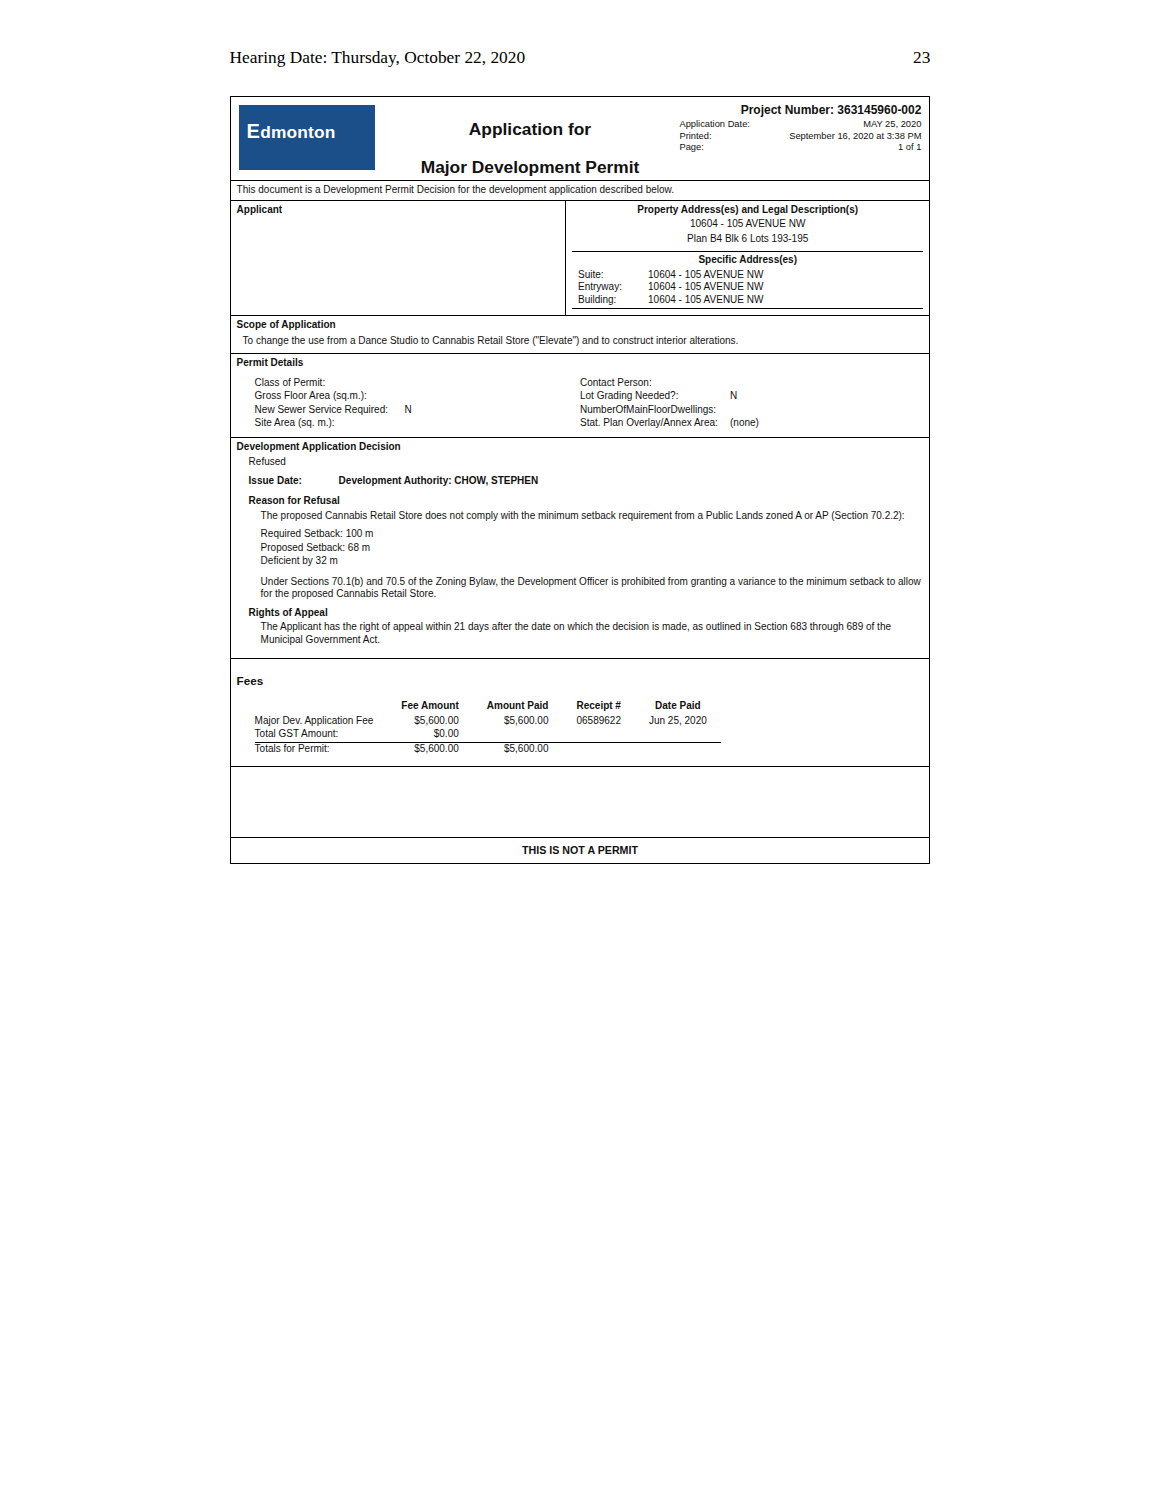Hearing Date: Thursday, October 22, 2020
23
Edmonton
Application for
Major Development Permit
Project Number: 363145960-002
| Application Date: | MAY 25, 2020 |
| Printed: | September 16, 2020 at 3:38 PM |
| Page: | 1 of 1 |
This document is a Development Permit Decision for the development application described below.
Applicant
Property Address(es) and Legal Description(s)
10604 - 105 AVENUE NW
Plan B4 Blk 6 Lots 193-195
Specific Address(es)
Suite:
10604 - 105 AVENUE NW
Entryway:
10604 - 105 AVENUE NW
Building:
10604 - 105 AVENUE NW
Scope of Application
To change the use from a Dance Studio to Cannabis Retail Store ("Elevate") and to construct interior alterations.
Permit Details
Class of Permit:
Gross Floor Area (sq.m.):
New Sewer Service Required:
N
Site Area (sq. m.):
Contact Person:
Lot Grading Needed?:
N
NumberOfMainFloorDwellings:
Stat. Plan Overlay/Annex Area:
(none)
Development Application Decision
Refused
Issue Date:
Development Authority: CHOW, STEPHEN
Reason for Refusal
The proposed Cannabis Retail Store does not comply with the minimum setback requirement from a Public Lands zoned A or AP (Section 70.2.2):
Required Setback: 100 m
Proposed Setback: 68 m
Deficient by 32 m
Under Sections 70.1(b) and 70.5 of the Zoning Bylaw, the Development Officer is prohibited from granting a variance to the minimum setback to allow for the proposed Cannabis Retail Store.
Rights of Appeal
The Applicant has the right of appeal within 21 days after the date on which the decision is made, as outlined in Section 683 through 689 of the Municipal Government Act.
Fees
| | Fee Amount | Amount Paid | Receipt # | Date Paid |
| --- | --- | --- | --- | --- |
| Major Dev. Application Fee | $5,600.00 | $5,600.00 | 06589622 | Jun 25, 2020 |
| Total GST Amount: | $0.00 | | | |
| Totals for Permit: | $5,600.00 | $5,600.00 | | |
THIS IS NOT A PERMIT